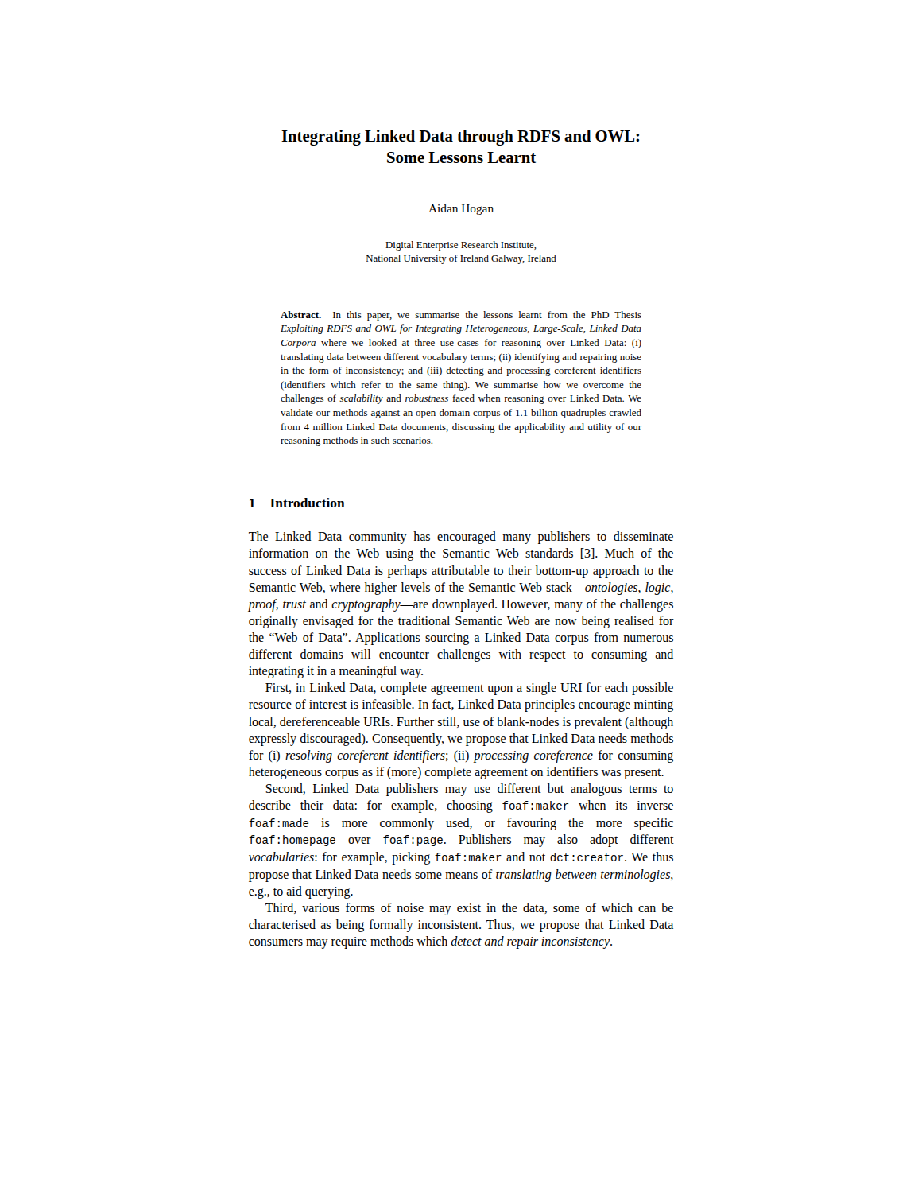Integrating Linked Data through RDFS and OWL:
Some Lessons Learnt
Aidan Hogan
Digital Enterprise Research Institute,
National University of Ireland Galway, Ireland
Abstract. In this paper, we summarise the lessons learnt from the PhD Thesis Exploiting RDFS and OWL for Integrating Heterogeneous, Large-Scale, Linked Data Corpora where we looked at three use-cases for reasoning over Linked Data: (i) translating data between different vocabulary terms; (ii) identifying and repairing noise in the form of inconsistency; and (iii) detecting and processing coreferent identifiers (identifiers which refer to the same thing). We summarise how we overcome the challenges of scalability and robustness faced when reasoning over Linked Data. We validate our methods against an open-domain corpus of 1.1 billion quadruples crawled from 4 million Linked Data documents, discussing the applicability and utility of our reasoning methods in such scenarios.
1 Introduction
The Linked Data community has encouraged many publishers to disseminate information on the Web using the Semantic Web standards [3]. Much of the success of Linked Data is perhaps attributable to their bottom-up approach to the Semantic Web, where higher levels of the Semantic Web stack—ontologies, logic, proof, trust and cryptography—are downplayed. However, many of the challenges originally envisaged for the traditional Semantic Web are now being realised for the “Web of Data”. Applications sourcing a Linked Data corpus from numerous different domains will encounter challenges with respect to consuming and integrating it in a meaningful way.
First, in Linked Data, complete agreement upon a single URI for each possible resource of interest is infeasible. In fact, Linked Data principles encourage minting local, dereferenceable URIs. Further still, use of blank-nodes is prevalent (although expressly discouraged). Consequently, we propose that Linked Data needs methods for (i) resolving coreferent identifiers; (ii) processing coreference for consuming heterogeneous corpus as if (more) complete agreement on identifiers was present.
Second, Linked Data publishers may use different but analogous terms to describe their data: for example, choosing foaf:maker when its inverse foaf:made is more commonly used, or favouring the more specific foaf:homepage over foaf:page. Publishers may also adopt different vocabularies: for example, picking foaf:maker and not dct:creator. We thus propose that Linked Data needs some means of translating between terminologies, e.g., to aid querying.
Third, various forms of noise may exist in the data, some of which can be characterised as being formally inconsistent. Thus, we propose that Linked Data consumers may require methods which detect and repair inconsistency.